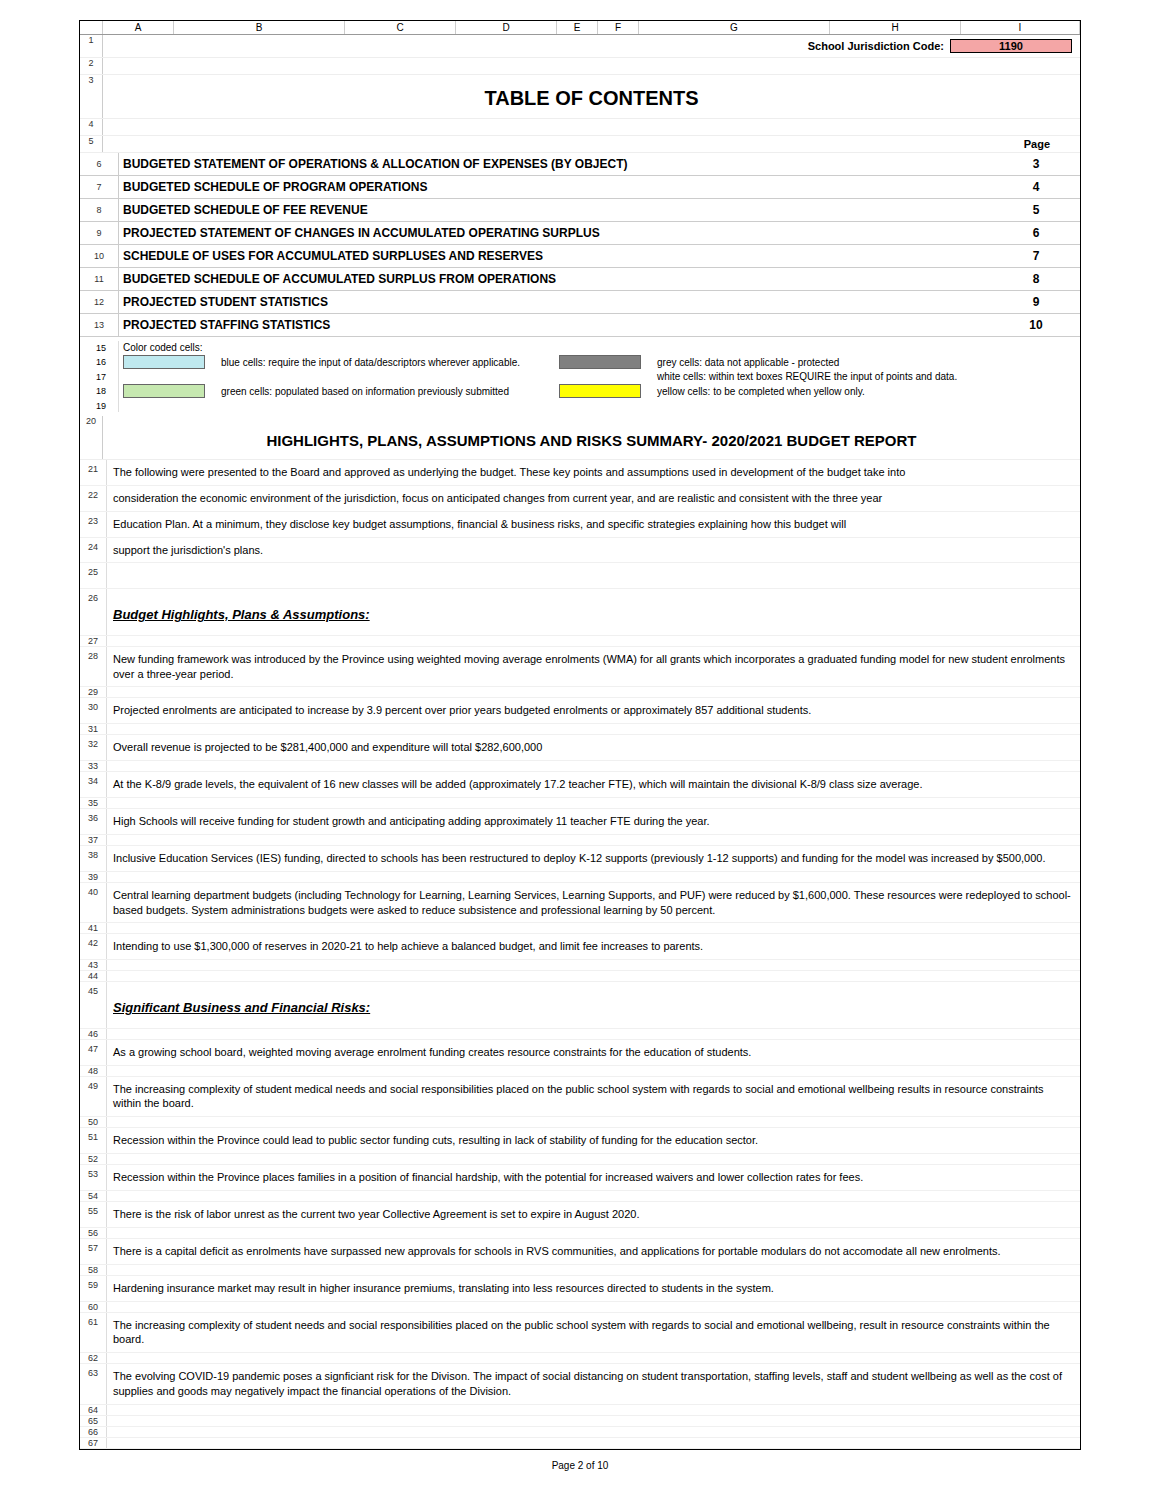A
B
C
D
E
F
G
H
I
1
School Jurisdiction Code: 1190
2
3
TABLE OF CONTENTS
4
5
Page
| 6 | BUDGETED STATEMENT OF OPERATIONS & ALLOCATION OF EXPENSES (BY OBJECT) | 3 |
| 7 | BUDGETED SCHEDULE OF PROGRAM OPERATIONS | 4 |
| 8 | BUDGETED SCHEDULE OF FEE REVENUE | 5 |
| 9 | PROJECTED STATEMENT OF CHANGES IN ACCUMULATED OPERATING SURPLUS | 6 |
| 10 | SCHEDULE OF USES FOR ACCUMULATED SURPLUSES AND RESERVES | 7 |
| 11 | BUDGETED SCHEDULE OF ACCUMULATED SURPLUS FROM OPERATIONS | 8 |
| 12 | PROJECTED STUDENT STATISTICS | 9 |
| 13 | PROJECTED STAFFING STATISTICS | 10 |
| 15 | Color coded cells: |
| 16 | | blue cells: require the input of data/descriptors wherever applicable. | | grey cells: data not applicable - protected |
| 17 | | | | white cells: within text boxes REQUIRE the input of points and data. |
| 18 | | green cells: populated based on information previously submitted | | yellow cells: to be completed when yellow only. |
| 19 | |
20
HIGHLIGHTS, PLANS, ASSUMPTIONS AND RISKS SUMMARY- 2020/2021 BUDGET REPORT
21
The following were presented to the Board and approved as underlying the budget. These key points and assumptions used in development of the budget take into
22
consideration the economic environment of the jurisdiction, focus on anticipated changes from current year, and are realistic and consistent with the three year
23
Education Plan. At a minimum, they disclose key budget assumptions, financial & business risks, and specific strategies explaining how this budget will
24
support the jurisdiction's plans.
25
26
Budget Highlights, Plans & Assumptions:
27
28
New funding framework was introduced by the Province using weighted moving average enrolments (WMA) for all grants which incorporates a graduated funding model for new student enrolments over a three-year period.
29
30
Projected enrolments are anticipated to increase by 3.9 percent over prior years budgeted enrolments or approximately 857 additional students.
31
32
Overall revenue is projected to be $281,400,000 and expenditure will total $282,600,000
33
34
At the K-8/9 grade levels, the equivalent of 16 new classes will be added (approximately 17.2 teacher FTE), which will maintain the divisional K-8/9 class size average.
35
36
High Schools will receive funding for student growth and anticipating adding approximately 11 teacher FTE during the year.
37
38
Inclusive Education Services (IES) funding, directed to schools has been restructured to deploy K-12 supports (previously 1-12 supports) and funding for the model was increased by $500,000.
39
40
Central learning department budgets (including Technology for Learning, Learning Services, Learning Supports, and PUF) were reduced by $1,600,000. These resources were redeployed to school-based budgets. System administrations budgets were asked to reduce subsistence and professional learning by 50 percent.
41
42
Intending to use $1,300,000 of reserves in 2020-21 to help achieve a balanced budget, and limit fee increases to parents.
43
44
45
Significant Business and Financial Risks:
46
47
As a growing school board, weighted moving average enrolment funding creates resource constraints for the education of students.
48
49
The increasing complexity of student medical needs and social responsibilities placed on the public school system with regards to social and emotional wellbeing results in resource constraints within the board.
50
51
Recession within the Province could lead to public sector funding cuts, resulting in lack of stability of funding for the education sector.
52
53
Recession within the Province places families in a position of financial hardship, with the potential for increased waivers and lower collection rates for fees.
54
55
There is the risk of labor unrest as the current two year Collective Agreement is set to expire in August 2020.
56
57
There is a capital deficit as enrolments have surpassed new approvals for schools in RVS communities, and applications for portable modulars do not accomodate all new enrolments.
58
59
Hardening insurance market may result in higher insurance premiums, translating into less resources directed to students in the system.
60
61
The increasing complexity of student needs and social responsibilities placed on the public school system with regards to social and emotional wellbeing, result in resource constraints within the board.
62
63
The evolving COVID-19 pandemic poses a signficiant risk for the Divison. The impact of social distancing on student transportation, staffing levels, staff and student wellbeing as well as the cost of supplies and goods may negatively impact the financial operations of the Division.
64
65
66
67
Page 2 of 10